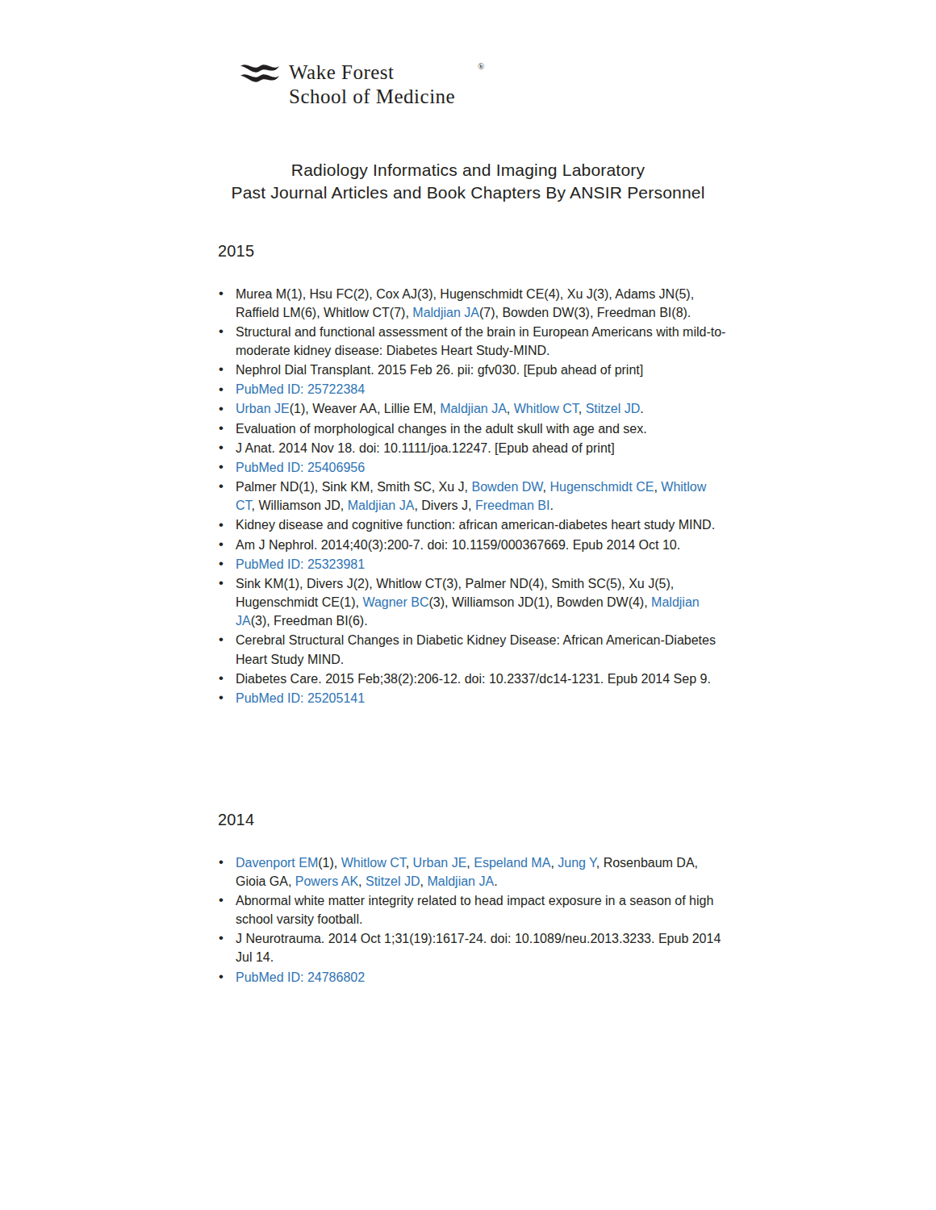Wake Forest ® School of Medicine
Radiology Informatics and Imaging Laboratory
Past Journal Articles and Book Chapters By ANSIR Personnel
2015
Murea M(1), Hsu FC(2), Cox AJ(3), Hugenschmidt CE(4), Xu J(3), Adams JN(5), Raffield LM(6), Whitlow CT(7), Maldjian JA(7), Bowden DW(3), Freedman BI(8).
Structural and functional assessment of the brain in European Americans with mild-to-moderate kidney disease: Diabetes Heart Study-MIND.
Nephrol Dial Transplant. 2015 Feb 26. pii: gfv030. [Epub ahead of print]
PubMed ID: 25722384
Urban JE(1), Weaver AA, Lillie EM, Maldjian JA, Whitlow CT, Stitzel JD.
Evaluation of morphological changes in the adult skull with age and sex.
J Anat. 2014 Nov 18. doi: 10.1111/joa.12247. [Epub ahead of print]
PubMed ID: 25406956
Palmer ND(1), Sink KM, Smith SC, Xu J, Bowden DW, Hugenschmidt CE, Whitlow CT, Williamson JD, Maldjian JA, Divers J, Freedman BI.
Kidney disease and cognitive function: african american-diabetes heart study MIND.
Am J Nephrol. 2014;40(3):200-7. doi: 10.1159/000367669. Epub 2014 Oct 10.
PubMed ID: 25323981
Sink KM(1), Divers J(2), Whitlow CT(3), Palmer ND(4), Smith SC(5), Xu J(5), Hugenschmidt CE(1), Wagner BC(3), Williamson JD(1), Bowden DW(4), Maldjian JA(3), Freedman BI(6).
Cerebral Structural Changes in Diabetic Kidney Disease: African American-Diabetes Heart Study MIND.
Diabetes Care. 2015 Feb;38(2):206-12. doi: 10.2337/dc14-1231. Epub 2014 Sep 9.
PubMed ID: 25205141
2014
Davenport EM(1), Whitlow CT, Urban JE, Espeland MA, Jung Y, Rosenbaum DA, Gioia GA, Powers AK, Stitzel JD, Maldjian JA.
Abnormal white matter integrity related to head impact exposure in a season of high school varsity football.
J Neurotrauma. 2014 Oct 1;31(19):1617-24. doi: 10.1089/neu.2013.3233. Epub 2014 Jul 14.
PubMed ID: 24786802